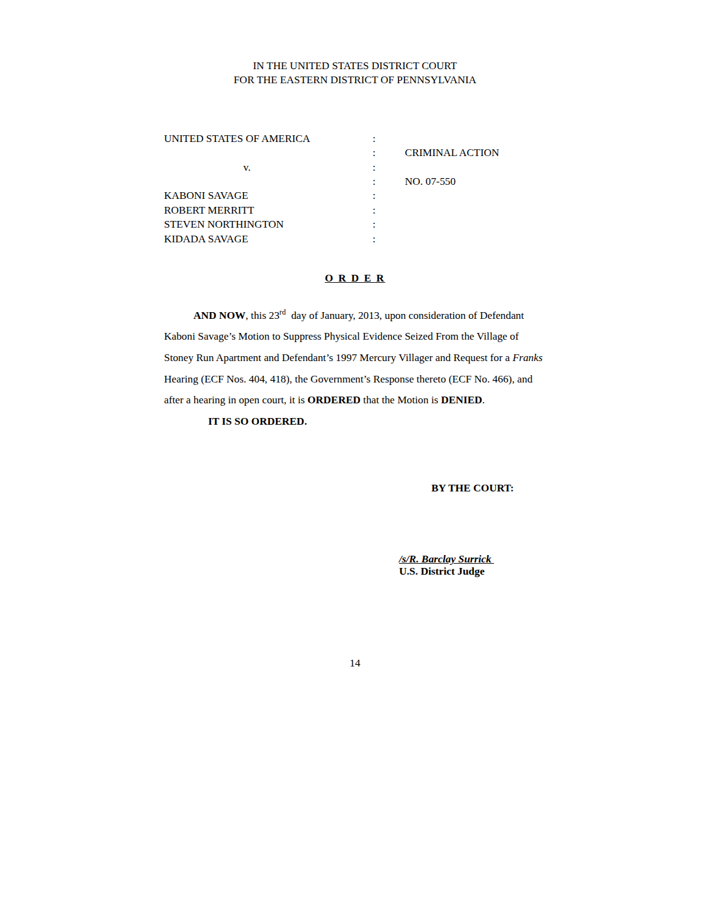IN THE UNITED STATES DISTRICT COURT
FOR THE EASTERN DISTRICT OF PENNSYLVANIA
| UNITED STATES OF AMERICA | : | |
| | : | CRIMINAL ACTION |
| v. | : | |
| | : | NO. 07-550 |
| KABONI SAVAGE | : | |
| ROBERT MERRITT | : | |
| STEVEN NORTHINGTON | : | |
| KIDADA SAVAGE | : | |
O R D E R
AND NOW, this 23rd day of January, 2013, upon consideration of Defendant Kaboni Savage’s Motion to Suppress Physical Evidence Seized From the Village of Stoney Run Apartment and Defendant’s 1997 Mercury Villager and Request for a Franks Hearing (ECF Nos. 404, 418), the Government’s Response thereto (ECF No. 466), and after a hearing in open court, it is ORDERED that the Motion is DENIED.
IT IS SO ORDERED.
BY THE COURT:
/s/R. Barclay Surrick
U.S. District Judge
14